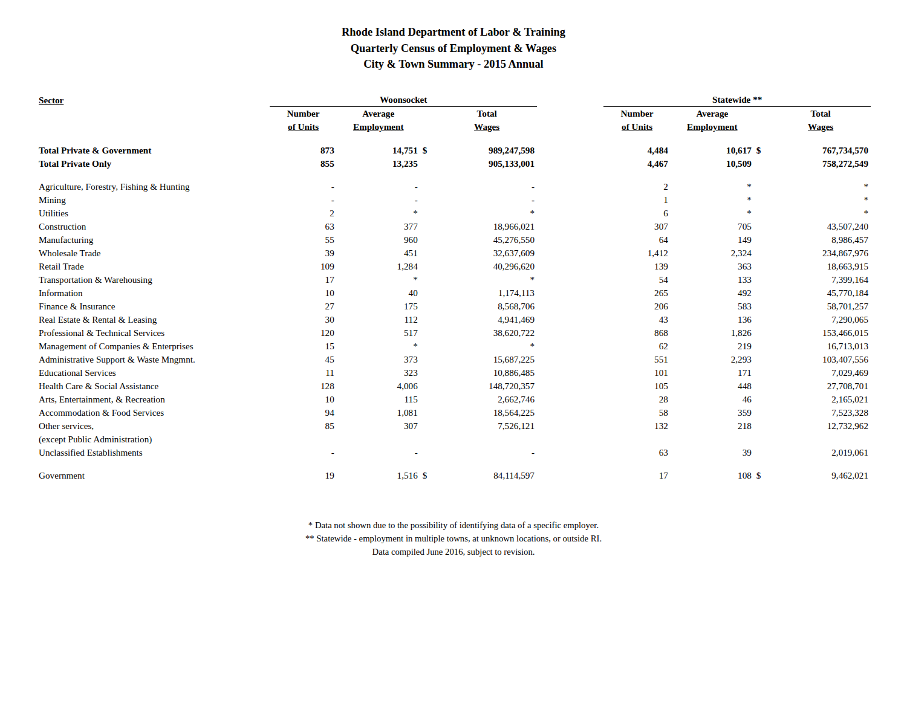Rhode Island Department of Labor & Training
Quarterly Census of Employment & Wages
City & Town Summary - 2015 Annual
| Sector | Woonsocket | | Statewide ** |
| | Number | Average | | Total | | Number | Average | | Total |
| | of Units | Employment | | Wages | | of Units | Employment | | Wages |
| Total Private & Government | 873 | 14,751 | $ | 989,247,598 | | 4,484 | 10,617 | $ | 767,734,570 |
| Total Private Only | 855 | 13,235 | | 905,133,001 | | 4,467 | 10,509 | | 758,272,549 |
| Agriculture, Forestry, Fishing & Hunting | - | - | | - | | 2 | * | | * |
| Mining | - | - | | - | | 1 | * | | * |
| Utilities | 2 | * | | * | | 6 | * | | * |
| Construction | 63 | 377 | | 18,966,021 | | 307 | 705 | | 43,507,240 |
| Manufacturing | 55 | 960 | | 45,276,550 | | 64 | 149 | | 8,986,457 |
| Wholesale Trade | 39 | 451 | | 32,637,609 | | 1,412 | 2,324 | | 234,867,976 |
| Retail Trade | 109 | 1,284 | | 40,296,620 | | 139 | 363 | | 18,663,915 |
| Transportation & Warehousing | 17 | * | | * | | 54 | 133 | | 7,399,164 |
| Information | 10 | 40 | | 1,174,113 | | 265 | 492 | | 45,770,184 |
| Finance & Insurance | 27 | 175 | | 8,568,706 | | 206 | 583 | | 58,701,257 |
| Real Estate & Rental & Leasing | 30 | 112 | | 4,941,469 | | 43 | 136 | | 7,290,065 |
| Professional & Technical Services | 120 | 517 | | 38,620,722 | | 868 | 1,826 | | 153,466,015 |
| Management of Companies & Enterprises | 15 | * | | * | | 62 | 219 | | 16,713,013 |
| Administrative Support & Waste Mngmnt. | 45 | 373 | | 15,687,225 | | 551 | 2,293 | | 103,407,556 |
| Educational Services | 11 | 323 | | 10,886,485 | | 101 | 171 | | 7,029,469 |
| Health Care & Social Assistance | 128 | 4,006 | | 148,720,357 | | 105 | 448 | | 27,708,701 |
| Arts, Entertainment, & Recreation | 10 | 115 | | 2,662,746 | | 28 | 46 | | 2,165,021 |
| Accommodation & Food Services | 94 | 1,081 | | 18,564,225 | | 58 | 359 | | 7,523,328 |
| Other services, | 85 | 307 | | 7,526,121 | | 132 | 218 | | 12,732,962 |
| (except Public Administration) | | | | | | | | | |
| Unclassified Establishments | - | - | | - | | 63 | 39 | | 2,019,061 |
| Government | 19 | 1,516 | $ | 84,114,597 | | 17 | 108 | $ | 9,462,021 |
* Data not shown due to the possibility of identifying data of a specific employer.
** Statewide - employment in multiple towns, at unknown locations, or outside RI.
Data compiled June 2016, subject to revision.